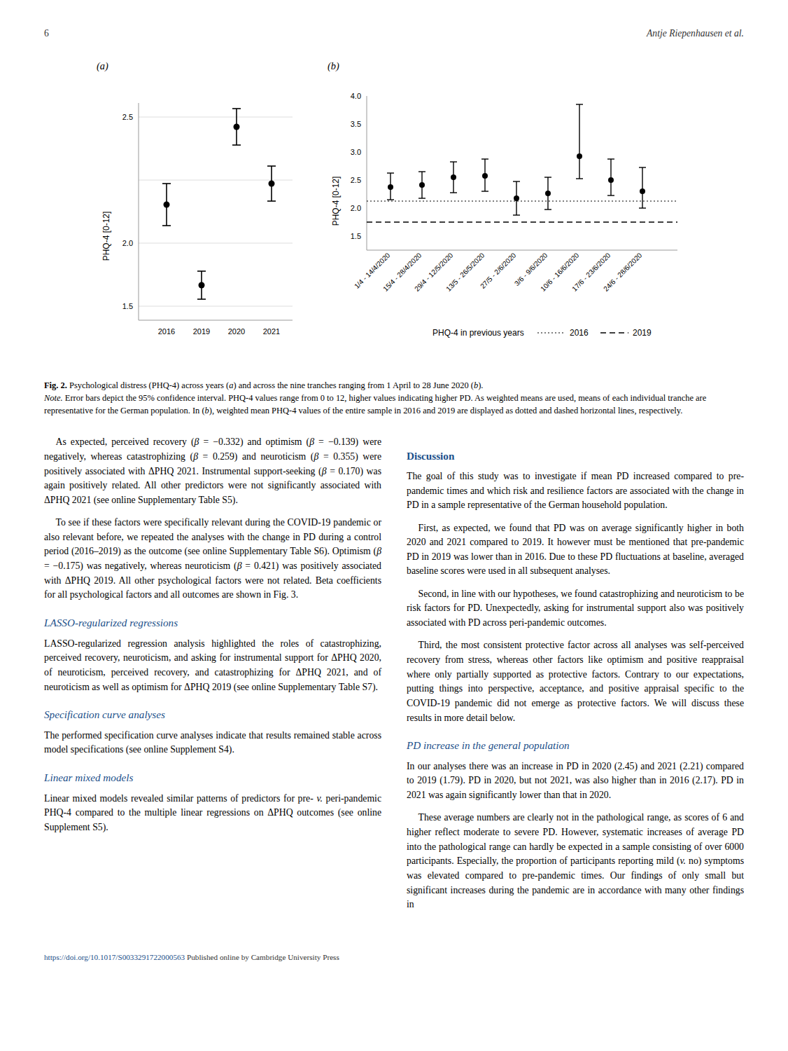6
Antje Riepenhausen et al.
(a)
PHQ-4 [0-12] 2.5 2.0 1.5 2016 2019 2020 2021
(b)
PHQ-4 [0-12] 4.0 3.5 3.0 2.5 2.0 1.5 1/4 - 14/4/2020 15/4 - 28/4/2020 29/4 - 12/5/2020 13/5 - 26/5/2020 27/5 - 2/6/2020 3/6 - 9/6/2020 10/6 - 16/6/2020 17/6 - 23/6/2020 24/6 - 28/6/2020 PHQ-4 in previous years 2016 2019
Fig. 2. Psychological distress (PHQ-4) across years (a) and across the nine tranches ranging from 1 April to 28 June 2020 (b).
Note. Error bars depict the 95% confidence interval. PHQ-4 values range from 0 to 12, higher values indicating higher PD. As weighted means are used, means of each individual tranche are representative for the German population. In (b), weighted mean PHQ-4 values of the entire sample in 2016 and 2019 are displayed as dotted and dashed horizontal lines, respectively.
As expected, perceived recovery (β = −0.332) and optimism (β = −0.139) were negatively, whereas catastrophizing (β = 0.259) and neuroticism (β = 0.355) were positively associated with ΔPHQ 2021. Instrumental support-seeking (β = 0.170) was again positively related. All other predictors were not significantly associated with ΔPHQ 2021 (see online Supplementary Table S5).
To see if these factors were specifically relevant during the COVID-19 pandemic or also relevant before, we repeated the analyses with the change in PD during a control period (2016–2019) as the outcome (see online Supplementary Table S6). Optimism (β = −0.175) was negatively, whereas neuroticism (β = 0.421) was positively associated with ΔPHQ 2019. All other psychological factors were not related. Beta coefficients for all psychological factors and all outcomes are shown in Fig. 3.
LASSO-regularized regressions
LASSO-regularized regression analysis highlighted the roles of catastrophizing, perceived recovery, neuroticism, and asking for instrumental support for ΔPHQ 2020, of neuroticism, perceived recovery, and catastrophizing for ΔPHQ 2021, and of neuroticism as well as optimism for ΔPHQ 2019 (see online Supplementary Table S7).
Specification curve analyses
The performed specification curve analyses indicate that results remained stable across model specifications (see online Supplement S4).
Linear mixed models
Linear mixed models revealed similar patterns of predictors for pre- v. peri-pandemic PHQ-4 compared to the multiple linear regressions on ΔPHQ outcomes (see online Supplement S5).
Discussion
The goal of this study was to investigate if mean PD increased compared to pre-pandemic times and which risk and resilience factors are associated with the change in PD in a sample representative of the German household population.
First, as expected, we found that PD was on average significantly higher in both 2020 and 2021 compared to 2019. It however must be mentioned that pre-pandemic PD in 2019 was lower than in 2016. Due to these PD fluctuations at baseline, averaged baseline scores were used in all subsequent analyses.
Second, in line with our hypotheses, we found catastrophizing and neuroticism to be risk factors for PD. Unexpectedly, asking for instrumental support also was positively associated with PD across peri-pandemic outcomes.
Third, the most consistent protective factor across all analyses was self-perceived recovery from stress, whereas other factors like optimism and positive reappraisal where only partially supported as protective factors. Contrary to our expectations, putting things into perspective, acceptance, and positive appraisal specific to the COVID-19 pandemic did not emerge as protective factors. We will discuss these results in more detail below.
PD increase in the general population
In our analyses there was an increase in PD in 2020 (2.45) and 2021 (2.21) compared to 2019 (1.79). PD in 2020, but not 2021, was also higher than in 2016 (2.17). PD in 2021 was again significantly lower than that in 2020.
These average numbers are clearly not in the pathological range, as scores of 6 and higher reflect moderate to severe PD. However, systematic increases of average PD into the pathological range can hardly be expected in a sample consisting of over 6000 participants. Especially, the proportion of participants reporting mild (v. no) symptoms was elevated compared to pre-pandemic times. Our findings of only small but significant increases during the pandemic are in accordance with many other findings in
https://doi.org/10.1017/S0033291722000563 Published online by Cambridge University Press